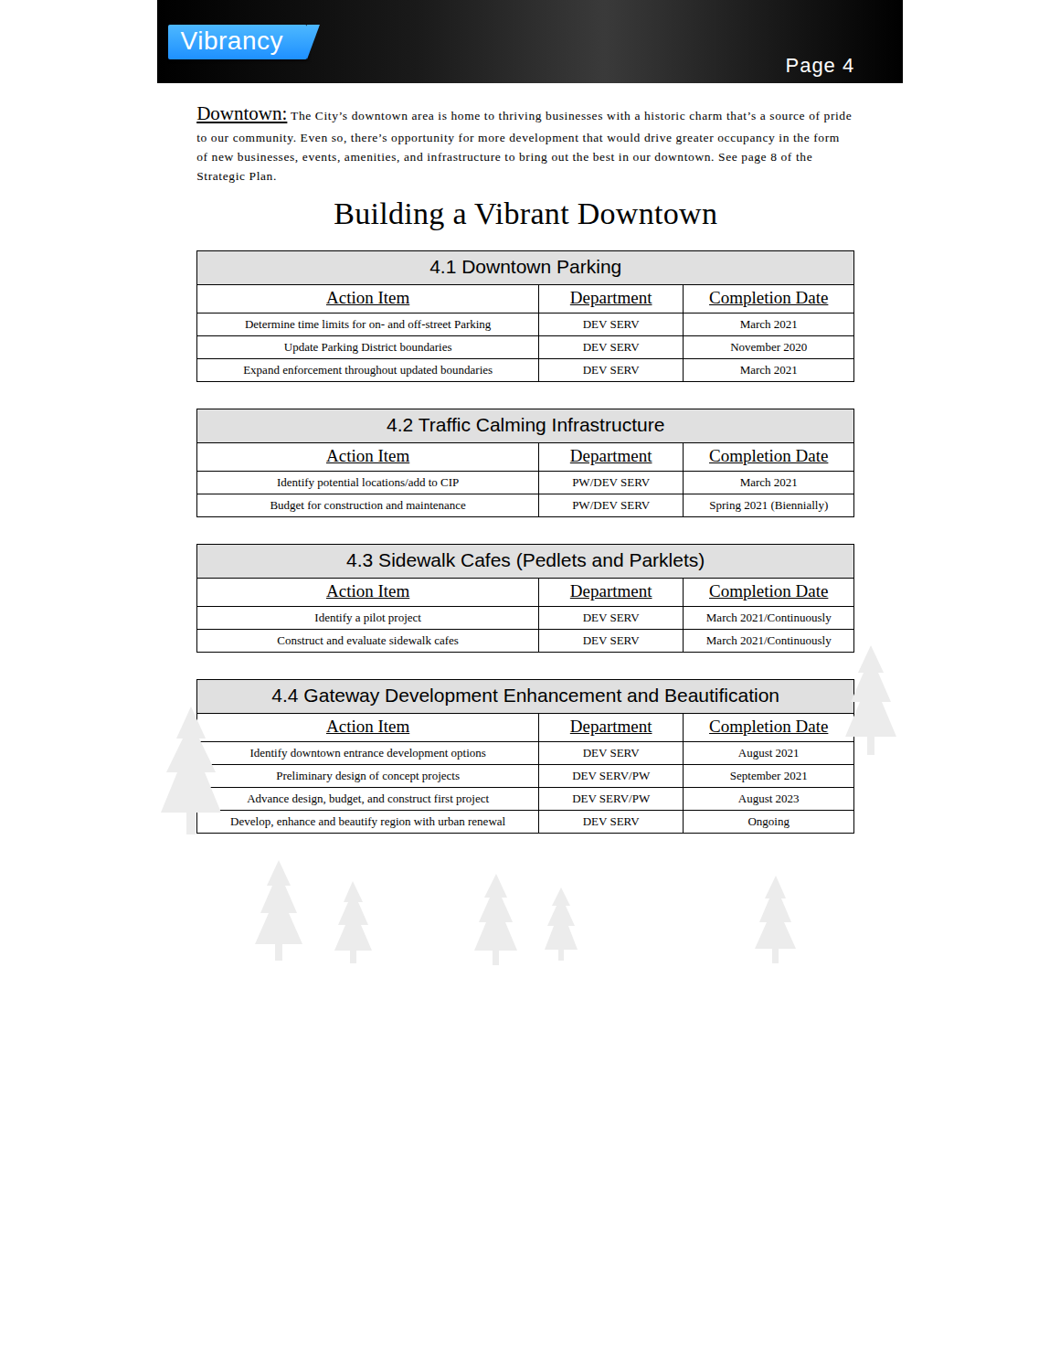Vibrancy
Page 4
Downtown: The City’s downtown area is home to thriving businesses with a historic charm that’s a source of pride to our community. Even so, there’s opportunity for more development that would drive greater occupancy in the form of new businesses, events, amenities, and infrastructure to bring out the best in our downtown. See page 8 of the Strategic Plan.
Building a Vibrant Downtown
4.1 Downtown Parking
| Action Item | Department | Completion Date |
| --- | --- | --- |
| Determine time limits for on- and off-street Parking | DEV SERV | March 2021 |
| Update Parking District boundaries | DEV SERV | November 2020 |
| Expand enforcement throughout updated boundaries | DEV SERV | March 2021 |
4.2 Traffic Calming Infrastructure
| Action Item | Department | Completion Date |
| --- | --- | --- |
| Identify potential locations/add to CIP | PW/DEV SERV | March 2021 |
| Budget for construction and maintenance | PW/DEV SERV | Spring 2021 (Biennially) |
4.3 Sidewalk Cafes (Pedlets and Parklets)
| Action Item | Department | Completion Date |
| --- | --- | --- |
| Identify a pilot project | DEV SERV | March 2021/Continuously |
| Construct and evaluate sidewalk cafes | DEV SERV | March 2021/Continuously |
4.4 Gateway Development Enhancement and Beautification
| Action Item | Department | Completion Date |
| --- | --- | --- |
| Identify downtown entrance development options | DEV SERV | August 2021 |
| Preliminary design of concept projects | DEV SERV/PW | September 2021 |
| Advance design, budget, and construct first project | DEV SERV/PW | August 2023 |
| Develop, enhance and beautify region with urban renewal | DEV SERV | Ongoing |